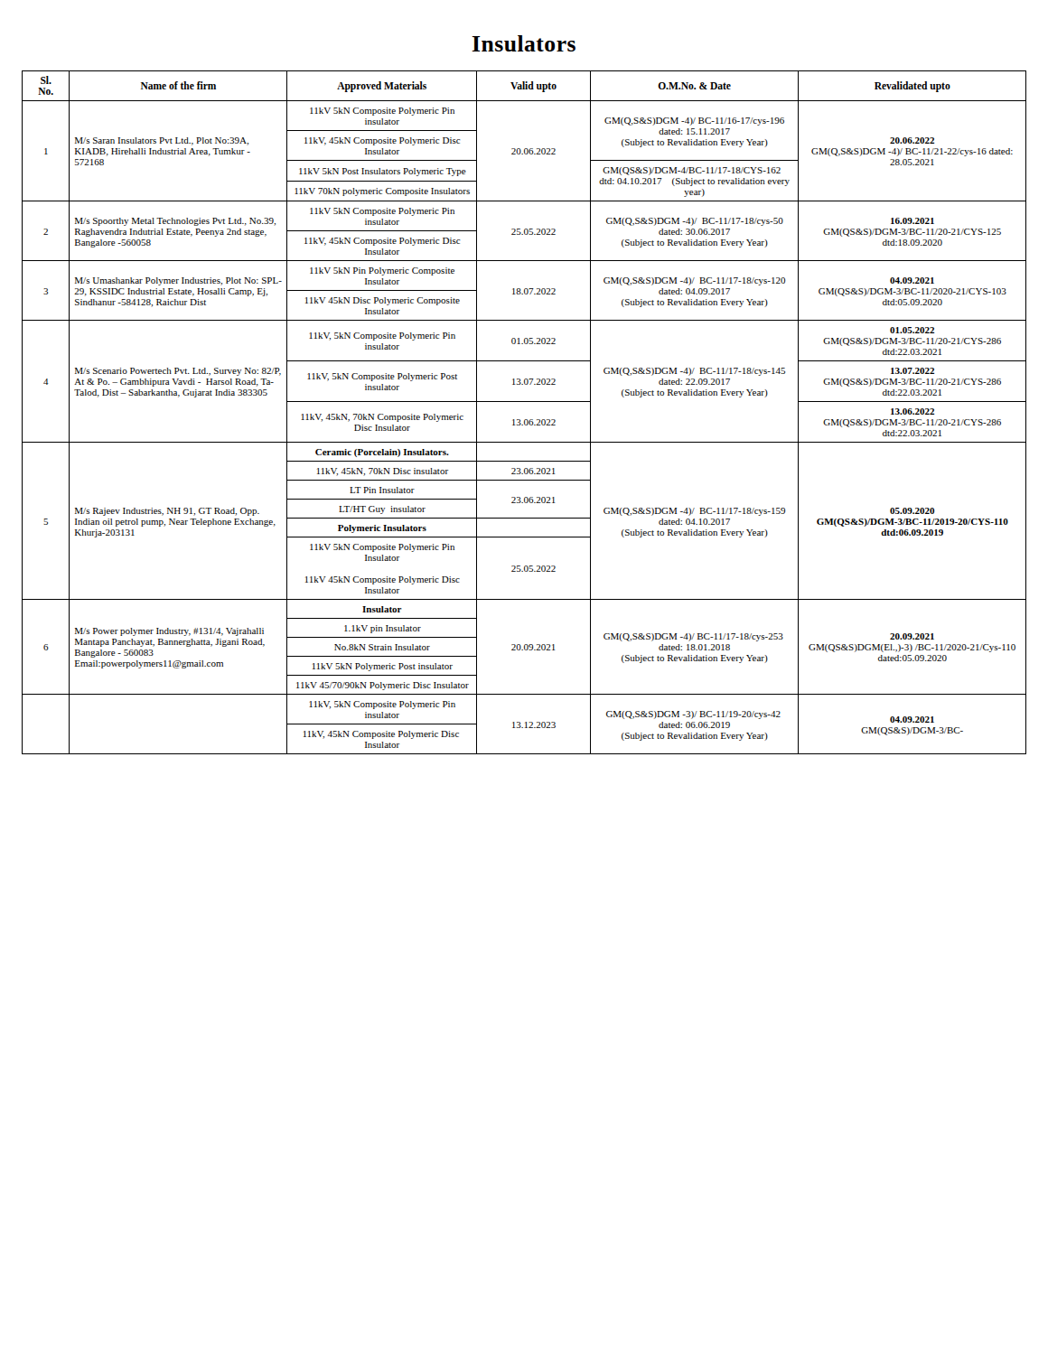Insulators
| Sl. No. | Name of the firm | Approved Materials | Valid upto | O.M.No. & Date | Revalidated upto |
| --- | --- | --- | --- | --- | --- |
| 1 | M/s Saran Insulators Pvt Ltd., Plot No:39A, KIADB, Hirehalli Industrial Area, Tumkur - 572168 | 11kV 5kN Composite Polymeric Pin insulator | 20.06.2022 | GM(Q,S&S)DGM -4)/ BC-11/16-17/cys-196 dated: 15.11.2017 (Subject to Revalidation Every Year) | 20.06.2022 GM(Q,S&S)DGM -4)/ BC-11/21-22/cys-16 dated: 28.05.2021 |
| 11kV, 45kN Composite Polymeric Disc Insulator |
| 11kV 5kN Post Insulators Polymeric Type | GM(QS&S)/DGM-4/BC-11/17-18/CYS-162 dtd: 04.10.2017 (Subject to revalidation every year) |
| 11kV 70kN polymeric Composite Insulators |
| 2 | M/s Spoorthy Metal Technologies Pvt Ltd., No.39, Raghavendra Indutrial Estate, Peenya 2nd stage, Bangalore -560058 | 11kV 5kN Composite Polymeric Pin insulator | 25.05.2022 | GM(Q,S&S)DGM -4)/ BC-11/17-18/cys-50 dated: 30.06.2017 (Subject to Revalidation Every Year) | 16.09.2021 GM(QS&S)/DGM-3/BC-11/20-21/CYS-125 dtd:18.09.2020 |
| 11kV, 45kN Composite Polymeric Disc Insulator |
| 3 | M/s Umashankar Polymer Industries, Plot No: SPL-29, KSSIDC Industrial Estate, Hosalli Camp, Ej, Sindhanur -584128, Raichur Dist | 11kV 5kN Pin Polymeric Composite Insulator | 18.07.2022 | GM(Q,S&S)DGM -4)/ BC-11/17-18/cys-120 dated: 04.09.2017 (Subject to Revalidation Every Year) | 04.09.2021 GM(QS&S)/DGM-3/BC-11/2020-21/CYS-103 dtd:05.09.2020 |
| 11kV 45kN Disc Polymeric Composite Insulator |
| 4 | M/s Scenario Powertech Pvt. Ltd., Survey No: 82/P, At & Po. – Gambhipura Vavdi - Harsol Road, Ta- Talod, Dist – Sabarkantha, Gujarat India 383305 | 11kV, 5kN Composite Polymeric Pin insulator | 01.05.2022 | GM(Q,S&S)DGM -4)/ BC-11/17-18/cys-145 dated: 22.09.2017 (Subject to Revalidation Every Year) | 01.05.2022 GM(QS&S)/DGM-3/BC-11/20-21/CYS-286 dtd:22.03.2021 |
| 11kV, 5kN Composite Polymeric Post insulator | 13.07.2022 | 13.07.2022 GM(QS&S)/DGM-3/BC-11/20-21/CYS-286 dtd:22.03.2021 |
| 11kV, 45kN, 70kN Composite Polymeric Disc Insulator | 13.06.2022 | 13.06.2022 GM(QS&S)/DGM-3/BC-11/20-21/CYS-286 dtd:22.03.2021 |
| 5 | M/s Rajeev Industries, NH 91, GT Road, Opp. Indian oil petrol pump, Near Telephone Exchange, Khurja-203131 | Ceramic (Porcelain) Insulators. | | GM(Q,S&S)DGM -4)/ BC-11/17-18/cys-159 dated: 04.10.2017 (Subject to Revalidation Every Year) | 05.09.2020 GM(QS&S)/DGM-3/BC-11/2019-20/CYS-110 dtd:06.09.2019 |
| 11kV, 45kN, 70kN Disc insulator | 23.06.2021 |
| LT Pin Insulator | 23.06.2021 |
| LT/HT Guy insulator |
| Polymeric Insulators | |
| 11kV 5kN Composite Polymeric Pin Insulator 11kV 45kN Composite Polymeric Disc Insulator | 25.05.2022 |
| 6 | M/s Power polymer Industry, #131/4, Vajrahalli Mantapa Panchayat, Bannerghatta, Jigani Road, Bangalore - 560083 Email:powerpolymers11@gmail.com | Insulator | 20.09.2021 | GM(Q,S&S)DGM -4)/ BC-11/17-18/cys-253 dated: 18.01.2018 (Subject to Revalidation Every Year) | 20.09.2021 GM(QS&S)DGM(El.,)-3) /BC-11/2020-21/Cys-110 dated:05.09.2020 |
| 1.1kV pin Insulator |
| No.8kN Strain Insulator |
| 11kV 5kN Polymeric Post insulator |
| 11kV 45/70/90kN Polymeric Disc Insulator |
| | | 11kV, 5kN Composite Polymeric Pin insulator | 13.12.2023 | GM(Q,S&S)DGM -3)/ BC-11/19-20/cys-42 dated: 06.06.2019 (Subject to Revalidation Every Year) | 04.09.2021 GM(QS&S)/DGM-3/BC- |
| 11kV, 45kN Composite Polymeric Disc Insulator |